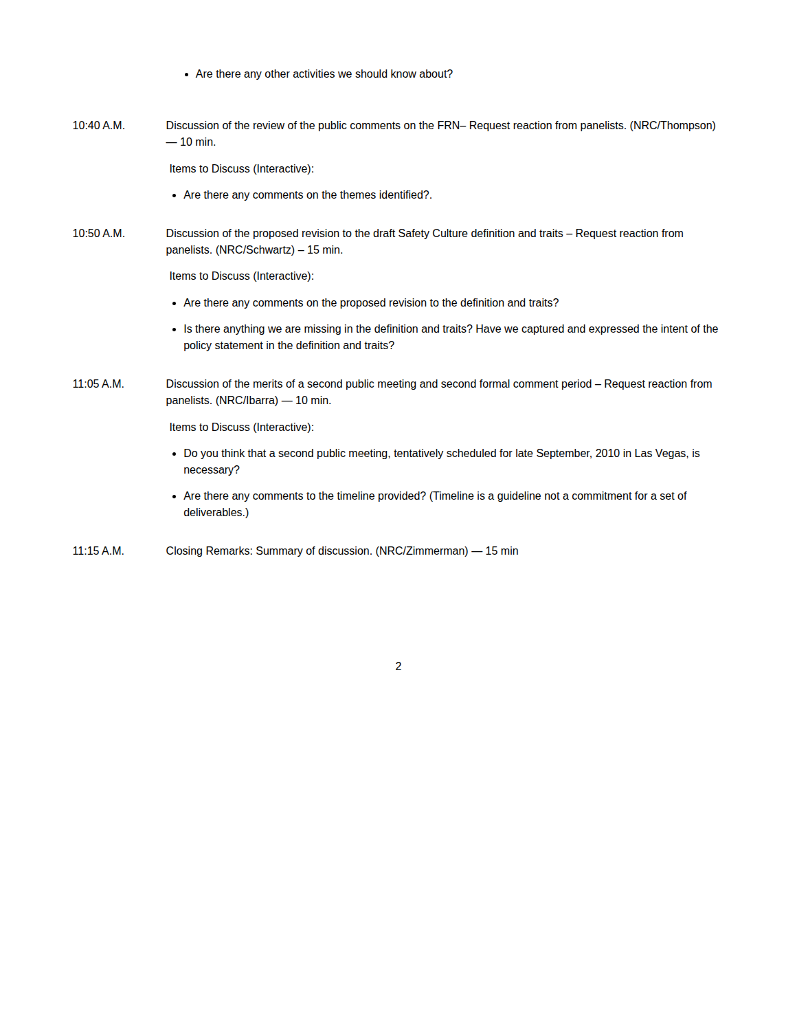Are there any other activities we should know about?
10:40 A.M.
Discussion of the review of the public comments on the FRN– Request reaction from panelists. (NRC/Thompson) — 10 min.
Items to Discuss (Interactive):
Are there any comments on the themes identified?.
10:50 A.M.
Discussion of the proposed revision to the draft Safety Culture definition and traits – Request reaction from panelists. (NRC/Schwartz) – 15 min.
Items to Discuss (Interactive):
Are there any comments on the proposed revision to the definition and traits?
Is there anything we are missing in the definition and traits? Have we captured and expressed the intent of the policy statement in the definition and traits?
11:05 A.M.
Discussion of the merits of a second public meeting and second formal comment period – Request reaction from panelists. (NRC/Ibarra) — 10 min.
Items to Discuss (Interactive):
Do you think that a second public meeting, tentatively scheduled for late September, 2010 in Las Vegas, is necessary?
Are there any comments to the timeline provided? (Timeline is a guideline not a commitment for a set of deliverables.)
11:15 A.M.
Closing Remarks: Summary of discussion. (NRC/Zimmerman) — 15 min
2